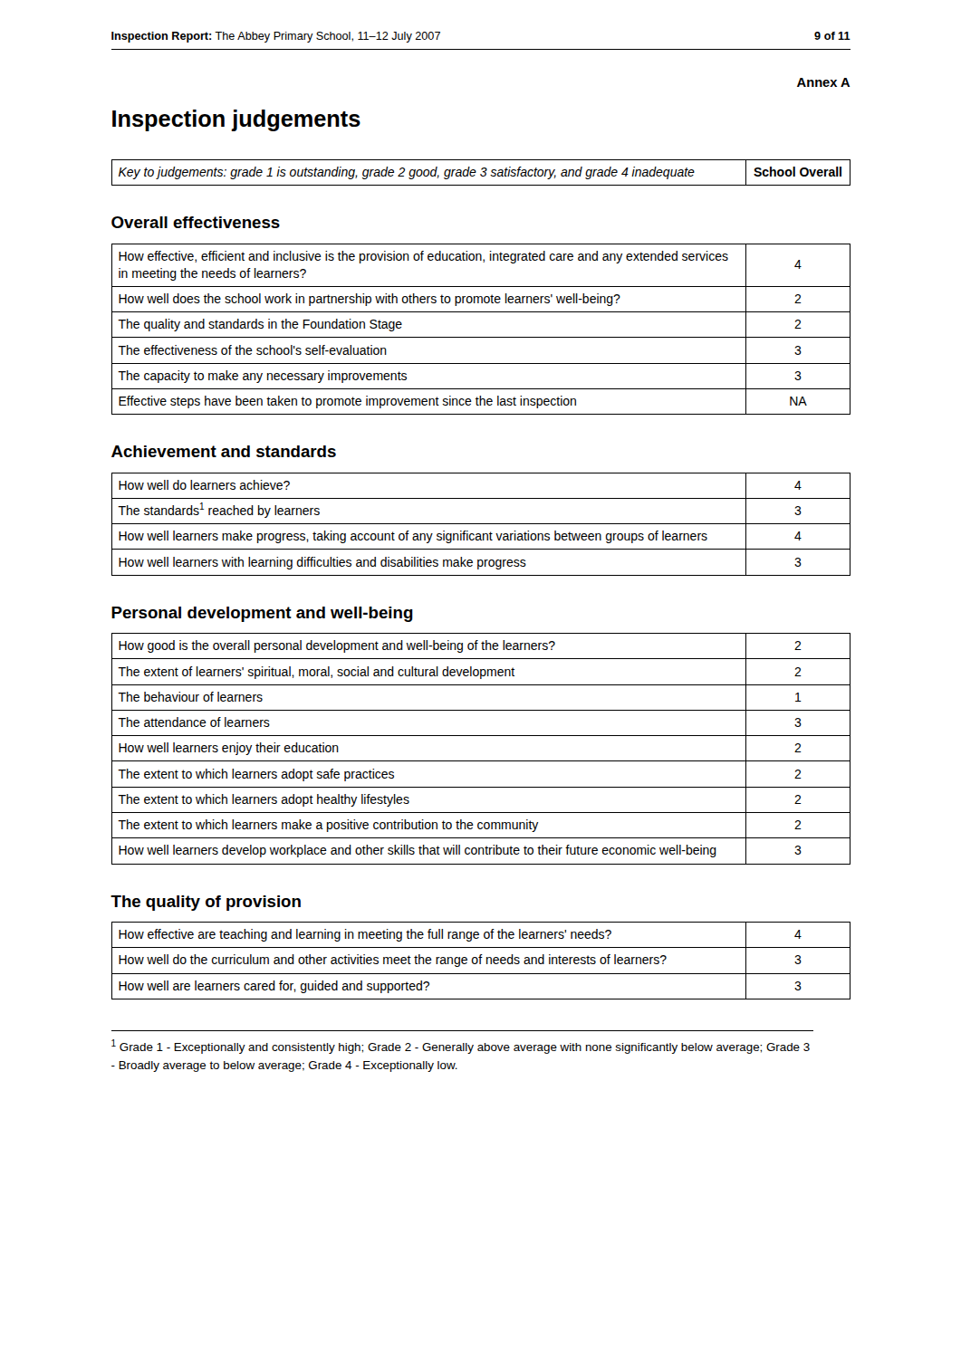Inspection Report: The Abbey Primary School, 11–12 July 2007
9 of 11
Annex A
Inspection judgements
| Key to judgements: grade 1 is outstanding, grade 2 good, grade 3 satisfactory, and grade 4 inadequate | School Overall |
Overall effectiveness
| How effective, efficient and inclusive is the provision of education, integrated care and any extended services in meeting the needs of learners? | 4 |
| How well does the school work in partnership with others to promote learners' well-being? | 2 |
| The quality and standards in the Foundation Stage | 2 |
| The effectiveness of the school's self-evaluation | 3 |
| The capacity to make any necessary improvements | 3 |
| Effective steps have been taken to promote improvement since the last inspection | NA |
Achievement and standards
| How well do learners achieve? | 4 |
| The standards 1 reached by learners | 3 |
| How well learners make progress, taking account of any significant variations between groups of learners | 4 |
| How well learners with learning difficulties and disabilities make progress | 3 |
Personal development and well-being
| How good is the overall personal development and well-being of the learners? | 2 |
| The extent of learners' spiritual, moral, social and cultural development | 2 |
| The behaviour of learners | 1 |
| The attendance of learners | 3 |
| How well learners enjoy their education | 2 |
| The extent to which learners adopt safe practices | 2 |
| The extent to which learners adopt healthy lifestyles | 2 |
| The extent to which learners make a positive contribution to the community | 2 |
| How well learners develop workplace and other skills that will contribute to their future economic well-being | 3 |
The quality of provision
| How effective are teaching and learning in meeting the full range of the learners' needs? | 4 |
| How well do the curriculum and other activities meet the range of needs and interests of learners? | 3 |
| How well are learners cared for, guided and supported? | 3 |
1 Grade 1 - Exceptionally and consistently high; Grade 2 - Generally above average with none significantly below average; Grade 3 - Broadly average to below average; Grade 4 - Exceptionally low.